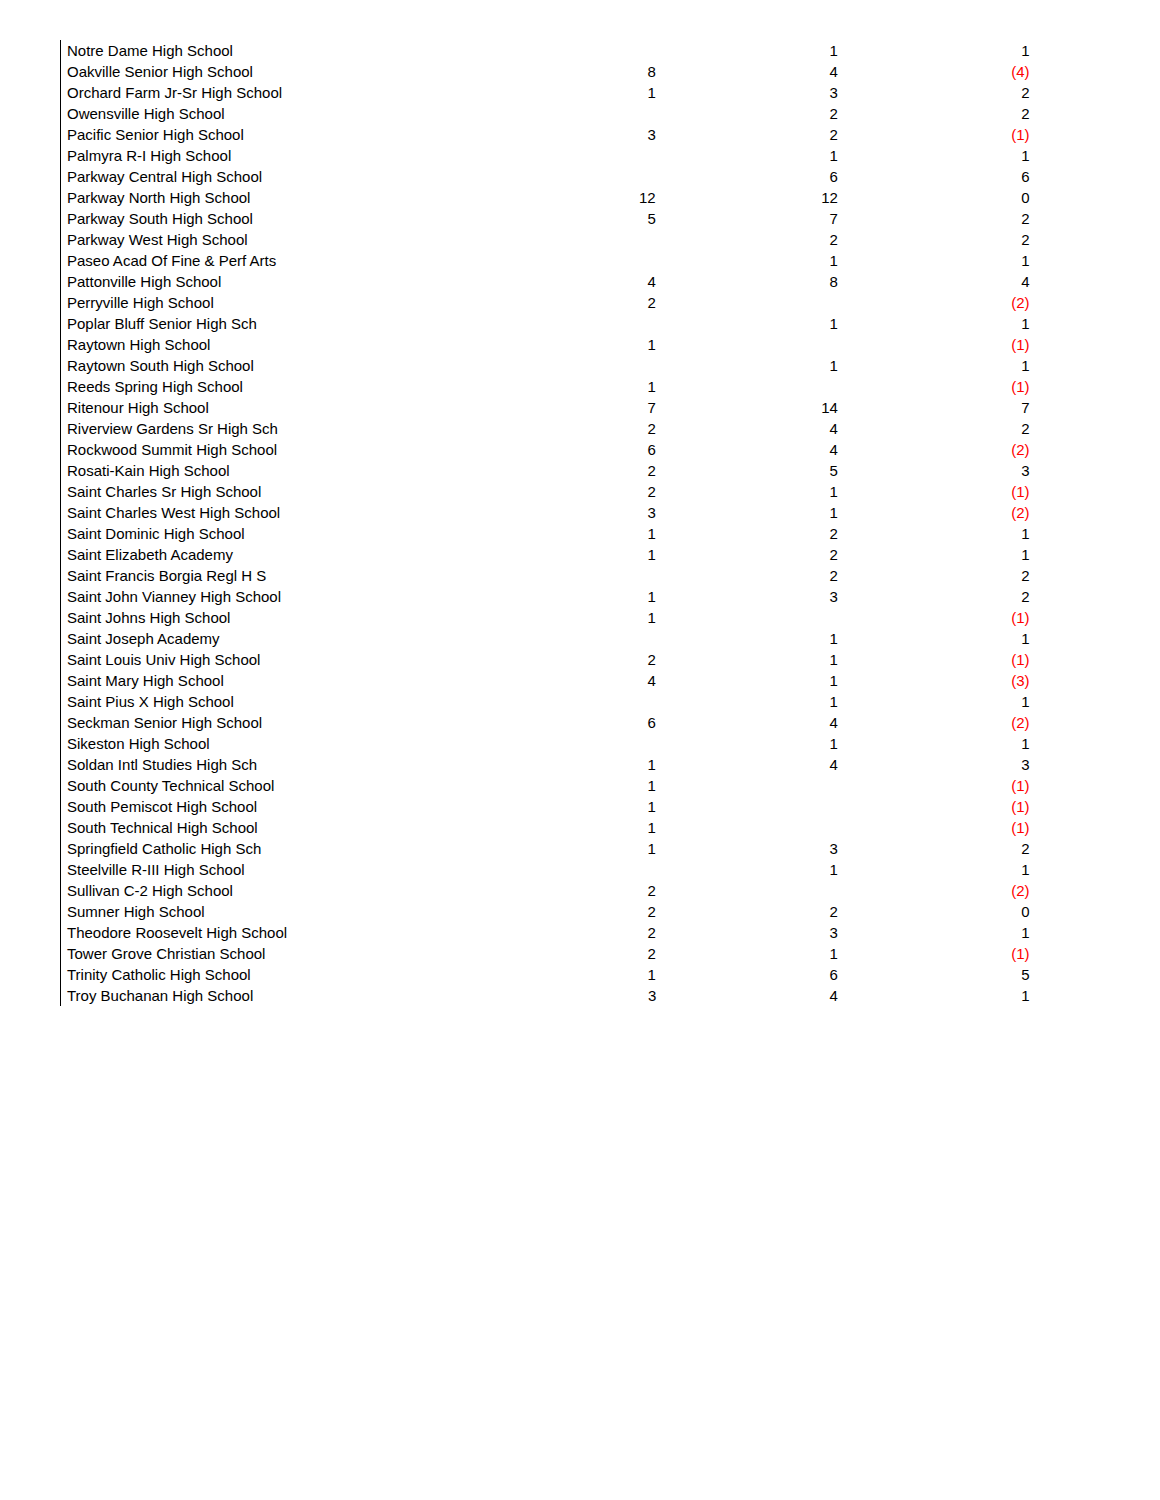| Notre Dame High School | | 1 | 1 |
| Oakville Senior High School | 8 | 4 | (4) |
| Orchard Farm Jr-Sr High School | 1 | 3 | 2 |
| Owensville High School | | 2 | 2 |
| Pacific Senior High School | 3 | 2 | (1) |
| Palmyra R-I High School | | 1 | 1 |
| Parkway Central High School | | 6 | 6 |
| Parkway North High School | 12 | 12 | 0 |
| Parkway South High School | 5 | 7 | 2 |
| Parkway West High School | | 2 | 2 |
| Paseo Acad Of Fine & Perf Arts | | 1 | 1 |
| Pattonville High School | 4 | 8 | 4 |
| Perryville High School | 2 | | (2) |
| Poplar Bluff Senior High Sch | | 1 | 1 |
| Raytown High School | 1 | | (1) |
| Raytown South High School | | 1 | 1 |
| Reeds Spring High School | 1 | | (1) |
| Ritenour High School | 7 | 14 | 7 |
| Riverview Gardens Sr High Sch | 2 | 4 | 2 |
| Rockwood Summit High School | 6 | 4 | (2) |
| Rosati-Kain High School | 2 | 5 | 3 |
| Saint Charles Sr High School | 2 | 1 | (1) |
| Saint Charles West High School | 3 | 1 | (2) |
| Saint Dominic High School | 1 | 2 | 1 |
| Saint Elizabeth Academy | 1 | 2 | 1 |
| Saint Francis Borgia Regl H S | | 2 | 2 |
| Saint John Vianney High School | 1 | 3 | 2 |
| Saint Johns High School | 1 | | (1) |
| Saint Joseph Academy | | 1 | 1 |
| Saint Louis Univ High School | 2 | 1 | (1) |
| Saint Mary High School | 4 | 1 | (3) |
| Saint Pius X High School | | 1 | 1 |
| Seckman Senior High School | 6 | 4 | (2) |
| Sikeston High School | | 1 | 1 |
| Soldan Intl Studies High Sch | 1 | 4 | 3 |
| South County Technical School | 1 | | (1) |
| South Pemiscot High School | 1 | | (1) |
| South Technical High School | 1 | | (1) |
| Springfield Catholic High Sch | 1 | 3 | 2 |
| Steelville R-III High School | | 1 | 1 |
| Sullivan C-2 High School | 2 | | (2) |
| Sumner High School | 2 | 2 | 0 |
| Theodore Roosevelt High School | 2 | 3 | 1 |
| Tower Grove Christian School | 2 | 1 | (1) |
| Trinity Catholic High School | 1 | 6 | 5 |
| Troy Buchanan High School | 3 | 4 | 1 |